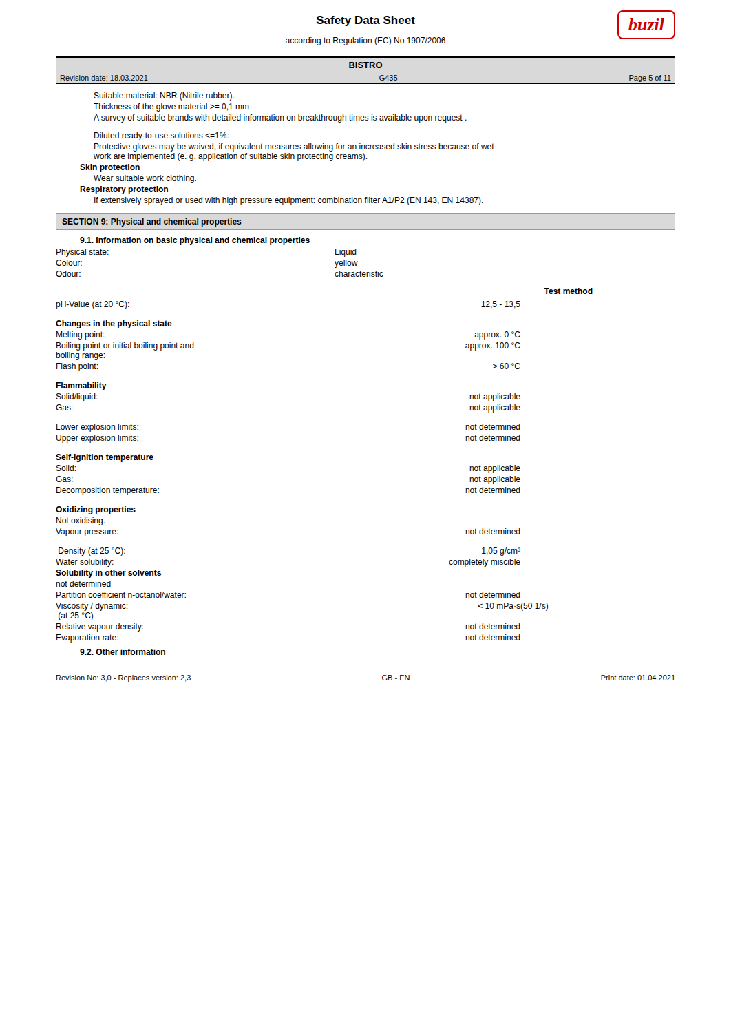buzil
Safety Data Sheet
according to Regulation (EC) No 1907/2006
BISTRO
Revision date: 18.03.2021 G435 Page 5 of 11
Suitable material: NBR (Nitrile rubber).
Thickness of the glove material >= 0,1 mm
A survey of suitable brands with detailed information on breakthrough times is available upon request .
Diluted ready-to-use solutions <=1%:
Protective gloves may be waived, if equivalent measures allowing for an increased skin stress because of wet
work are implemented (e. g. application of suitable skin protecting creams).
Skin protection
Wear suitable work clothing.
Respiratory protection
If extensively sprayed or used with high pressure equipment: combination filter A1/P2 (EN 143, EN 14387).
SECTION 9: Physical and chemical properties
9.1. Information on basic physical and chemical properties
| Physical state: | Liquid | |
| Colour: | yellow | |
| Odour: | characteristic | |
Test method
| pH-Value (at 20 °C): | 12,5 - 13,5 | |
| Changes in the physical state | | |
| Melting point: | approx. 0 °C | |
| Boiling point or initial boiling point and boiling range: | approx. 100 °C | |
| Flash point: | > 60 °C | |
| Flammability | | |
| Solid/liquid: | not applicable | |
| Gas: | not applicable | |
| Lower explosion limits: | not determined | |
| Upper explosion limits: | not determined | |
| Self-ignition temperature | | |
| Solid: | not applicable | |
| Gas: | not applicable | |
| Decomposition temperature: | not determined | |
| Oxidizing properties | | |
| Not oxidising. | | |
| Vapour pressure: | not determined | |
| Density (at 25 °C): | 1,05 g/cm³ | |
| Water solubility: | completely miscible | |
| Solubility in other solvents | | |
| not determined | | |
| Partition coefficient n-octanol/water: | not determined | |
| Viscosity / dynamic: (at 25 °C) | < 10 mPa·s | (50 1/s) |
| Relative vapour density: | not determined | |
| Evaporation rate: | not determined | |
9.2. Other information
Revision No: 3,0 - Replaces version: 2,3 GB - EN Print date: 01.04.2021